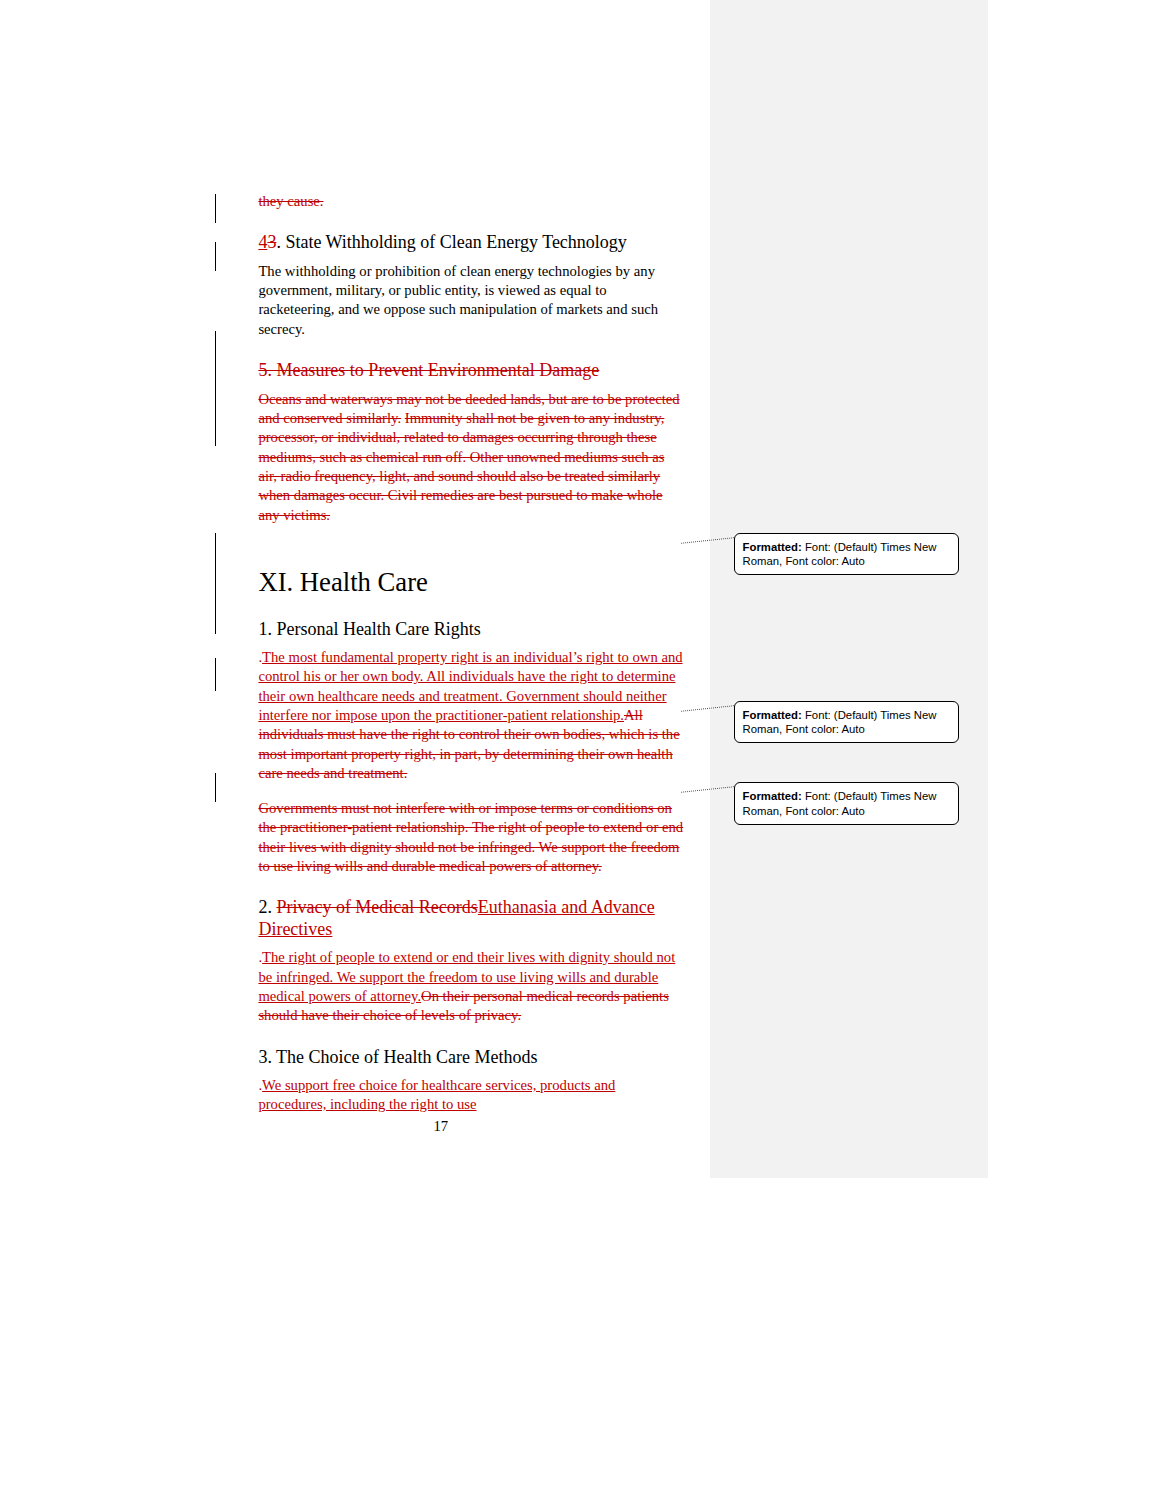they cause.
43. State Withholding of Clean Energy Technology
The withholding or prohibition of clean energy technologies by any government, military, or public entity, is viewed as equal to racketeering, and we oppose such manipulation of markets and such secrecy.
5. Measures to Prevent Environmental Damage
Oceans and waterways may not be deeded lands, but are to be protected and conserved similarly. Immunity shall not be given to any industry, processor, or individual, related to damages occurring through these mediums, such as chemical run off. Other unowned mediums such as air, radio frequency, light, and sound should also be treated similarly when damages occur. Civil remedies are best pursued to make whole any victims.
XI. Health Care
1. Personal Health Care Rights
. The most fundamental property right is an individual’s right to own and control his or her own body. All individuals have the right to determine their own healthcare needs and treatment. Government should neither interfere nor impose upon the practitioner-patient relationship. All individuals must have the right to control their own bodies, which is the most important property right, in part, by determining their own health care needs and treatment.
Governments must not interfere with or impose terms or conditions on the practitioner-patient relationship. The right of people to extend or end their lives with dignity should not be infringed. We support the freedom to use living wills and durable medical powers of attorney.
2. Privacy of Medical Records Euthanasia and Advance Directives
. The right of people to extend or end their lives with dignity should not be infringed. We support the freedom to use living wills and durable medical powers of attorney. On their personal medical records patients should have their choice of levels of privacy.
3. The Choice of Health Care Methods
. We support free choice for healthcare services, products and procedures, including the right to use
17
Formatted: Font: (Default) Times New Roman, Font color: Auto
Formatted: Font: (Default) Times New Roman, Font color: Auto
Formatted: Font: (Default) Times New Roman, Font color: Auto